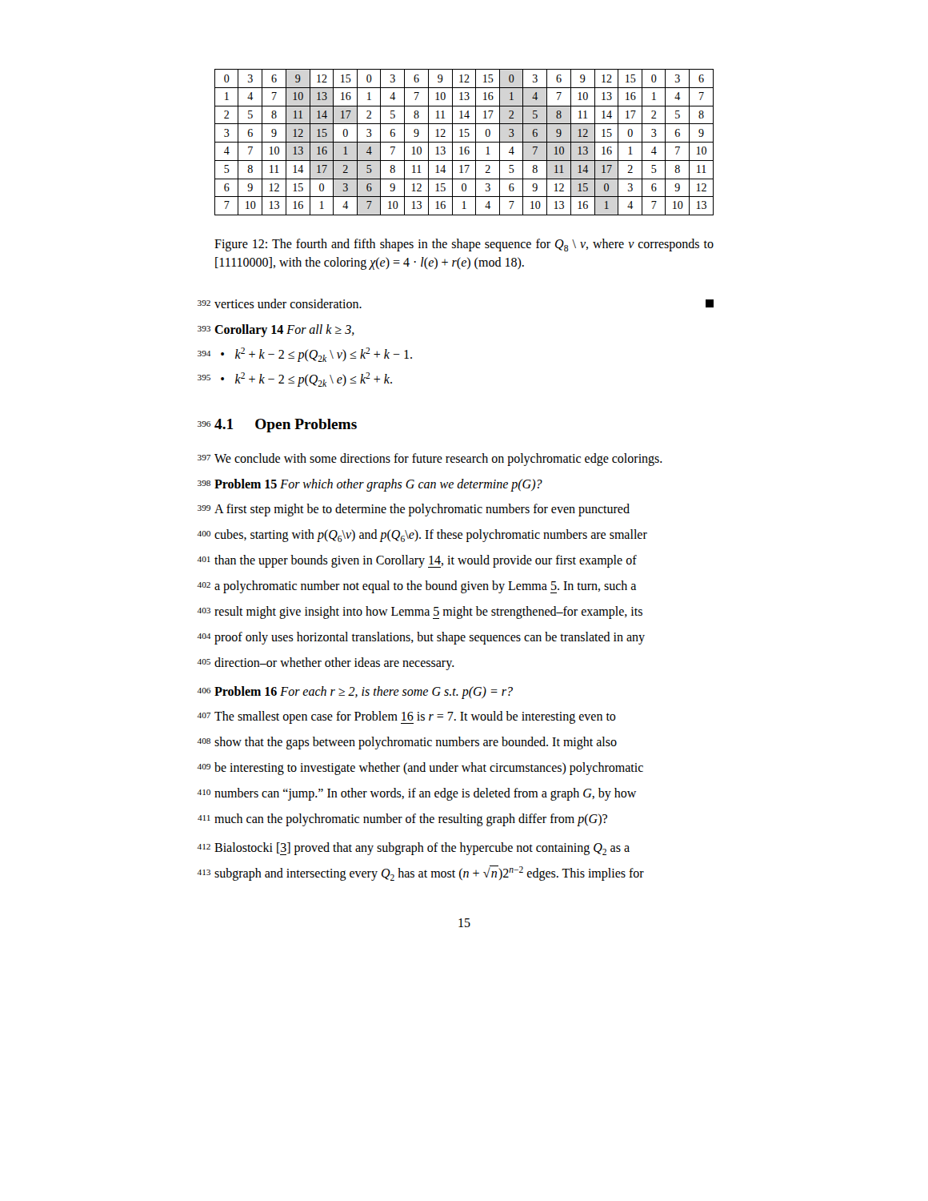| 0 | 3 | 6 | 9 | 12 | 15 | 0 | 3 | 6 | 9 | 12 | 15 | 0 | 3 | 6 | 9 | 12 | 15 | 0 | 3 | 6 |
| 1 | 4 | 7 | 10 | 13 | 16 | 1 | 4 | 7 | 10 | 13 | 16 | 1 | 4 | 7 | 10 | 13 | 16 | 1 | 4 | 7 |
| 2 | 5 | 8 | 11 | 14 | 17 | 2 | 5 | 8 | 11 | 14 | 17 | 2 | 5 | 8 | 11 | 14 | 17 | 2 | 5 | 8 |
| 3 | 6 | 9 | 12 | 15 | 0 | 3 | 6 | 9 | 12 | 15 | 0 | 3 | 6 | 9 | 12 | 15 | 0 | 3 | 6 | 9 |
| 4 | 7 | 10 | 13 | 16 | 1 | 4 | 7 | 10 | 13 | 16 | 1 | 4 | 7 | 10 | 13 | 16 | 1 | 4 | 7 | 10 |
| 5 | 8 | 11 | 14 | 17 | 2 | 5 | 8 | 11 | 14 | 17 | 2 | 5 | 8 | 11 | 14 | 17 | 2 | 5 | 8 | 11 |
| 6 | 9 | 12 | 15 | 0 | 3 | 6 | 9 | 12 | 15 | 0 | 3 | 6 | 9 | 12 | 15 | 0 | 3 | 6 | 9 | 12 |
| 7 | 10 | 13 | 16 | 1 | 4 | 7 | 10 | 13 | 16 | 1 | 4 | 7 | 10 | 13 | 16 | 1 | 4 | 7 | 10 | 13 |
Figure 12: The fourth and fifth shapes in the shape sequence for Q8 \ v, where v corresponds to [11110000], with the coloring χ(e) = 4 · l(e) + r(e) (mod 18).
392 vertices under consideration.
393 Corollary 14 For all k ≥ 3,
394 k2 + k − 2 ≤ p(Q2k \ v) ≤ k2 + k − 1.
395 k2 + k − 2 ≤ p(Q2k \ e) ≤ k2 + k.
3964.1 Open Problems
397 We conclude with some directions for future research on polychromatic edge colorings.
398 Problem 15 For which other graphs G can we determine p(G)?
399 A first step might be to determine the polychromatic numbers for even punctured
400cubes, starting with p(Q6\v) and p(Q6\e). If these polychromatic numbers are smaller
401than the upper bounds given in Corollary 14, it would provide our first example of
402a polychromatic number not equal to the bound given by Lemma 5. In turn, such a
403result might give insight into how Lemma 5 might be strengthened–for example, its
404proof only uses horizontal translations, but shape sequences can be translated in any
405direction–or whether other ideas are necessary.
406 Problem 16 For each r ≥ 2, is there some G s.t. p(G) = r?
407 The smallest open case for Problem 16 is r = 7. It would be interesting even to
408show that the gaps between polychromatic numbers are bounded. It might also
409be interesting to investigate whether (and under what circumstances) polychromatic
410numbers can “jump.” In other words, if an edge is deleted from a graph G, by how
411much can the polychromatic number of the resulting graph differ from p(G)?
412 Bialostocki [3] proved that any subgraph of the hypercube not containing Q2 as a
413subgraph and intersecting every Q2 has at most (n + √n)2n−2 edges. This implies for
15